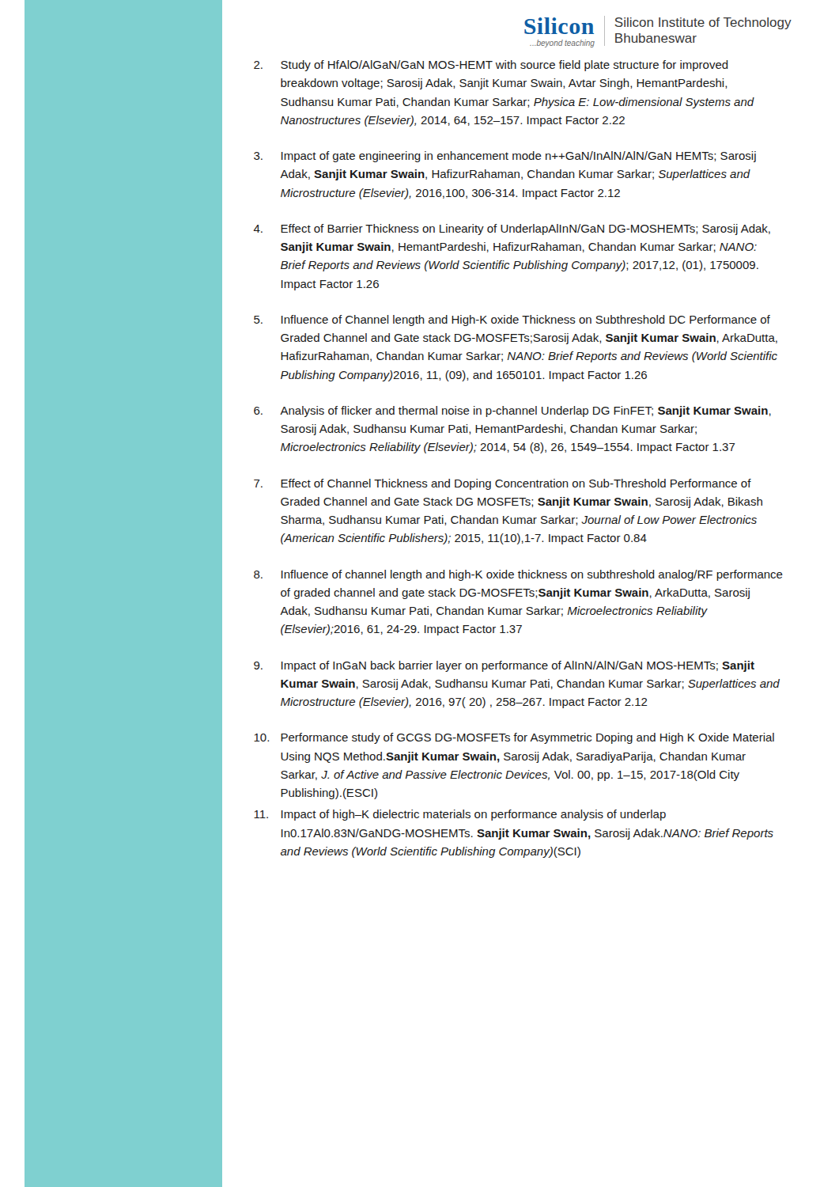Silicon
...beyond teaching
Silicon Institute of Technology
Bhubaneswar
Study of HfAlO/AlGaN/GaN MOS-HEMT with source field plate structure for improved breakdown voltage; Sarosij Adak, Sanjit Kumar Swain, Avtar Singh, HemantPardeshi, Sudhansu Kumar Pati, Chandan Kumar Sarkar; Physica E: Low-dimensional Systems and Nanostructures (Elsevier), 2014, 64, 152–157. Impact Factor 2.22
Impact of gate engineering in enhancement mode n++GaN/InAlN/AlN/GaN HEMTs; Sarosij Adak, Sanjit Kumar Swain, HafizurRahaman, Chandan Kumar Sarkar; Superlattices and Microstructure (Elsevier), 2016,100, 306-314. Impact Factor 2.12
Effect of Barrier Thickness on Linearity of UnderlapAlInN/GaN DG-MOSHEMTs; Sarosij Adak, Sanjit Kumar Swain, HemantPardeshi, HafizurRahaman, Chandan Kumar Sarkar; NANO: Brief Reports and Reviews (World Scientific Publishing Company); 2017,12, (01), 1750009. Impact Factor 1.26
Influence of Channel length and High-K oxide Thickness on Subthreshold DC Performance of Graded Channel and Gate stack DG-MOSFETs;Sarosij Adak, Sanjit Kumar Swain, ArkaDutta, HafizurRahaman, Chandan Kumar Sarkar; NANO: Brief Reports and Reviews (World Scientific Publishing Company) 2016, 11, (09), and 1650101. Impact Factor 1.26
Analysis of flicker and thermal noise in p-channel Underlap DG FinFET; Sanjit Kumar Swain, Sarosij Adak, Sudhansu Kumar Pati, HemantPardeshi, Chandan Kumar Sarkar; Microelectronics Reliability (Elsevier); 2014, 54 (8), 26, 1549–1554. Impact Factor 1.37
Effect of Channel Thickness and Doping Concentration on Sub-Threshold Performance of Graded Channel and Gate Stack DG MOSFETs; Sanjit Kumar Swain, Sarosij Adak, Bikash Sharma, Sudhansu Kumar Pati, Chandan Kumar Sarkar; Journal of Low Power Electronics (American Scientific Publishers); 2015, 11(10),1-7. Impact Factor 0.84
Influence of channel length and high-K oxide thickness on subthreshold analog/RF performance of graded channel and gate stack DG-MOSFETs;Sanjit Kumar Swain, ArkaDutta, Sarosij Adak, Sudhansu Kumar Pati, Chandan Kumar Sarkar; Microelectronics Reliability (Elsevier); 2016, 61, 24-29. Impact Factor 1.37
Impact of InGaN back barrier layer on performance of AlInN/AlN/GaN MOS-HEMTs; Sanjit Kumar Swain, Sarosij Adak, Sudhansu Kumar Pati, Chandan Kumar Sarkar; Superlattices and Microstructure (Elsevier), 2016, 97( 20) , 258–267. Impact Factor 2.12
Performance study of GCGS DG-MOSFETs for Asymmetric Doping and High K Oxide Material Using NQS Method.Sanjit Kumar Swain, Sarosij Adak, SaradiyaParija, Chandan Kumar Sarkar, J. of Active and Passive Electronic Devices, Vol. 00, pp. 1–15, 2017-18(Old City Publishing).(ESCI)
Impact of high–K dielectric materials on performance analysis of underlap In0.17Al0.83N/GaNDG-MOSHEMTs. Sanjit Kumar Swain, Sarosij Adak.NANO: Brief Reports and Reviews (World Scientific Publishing Company)(SCI)